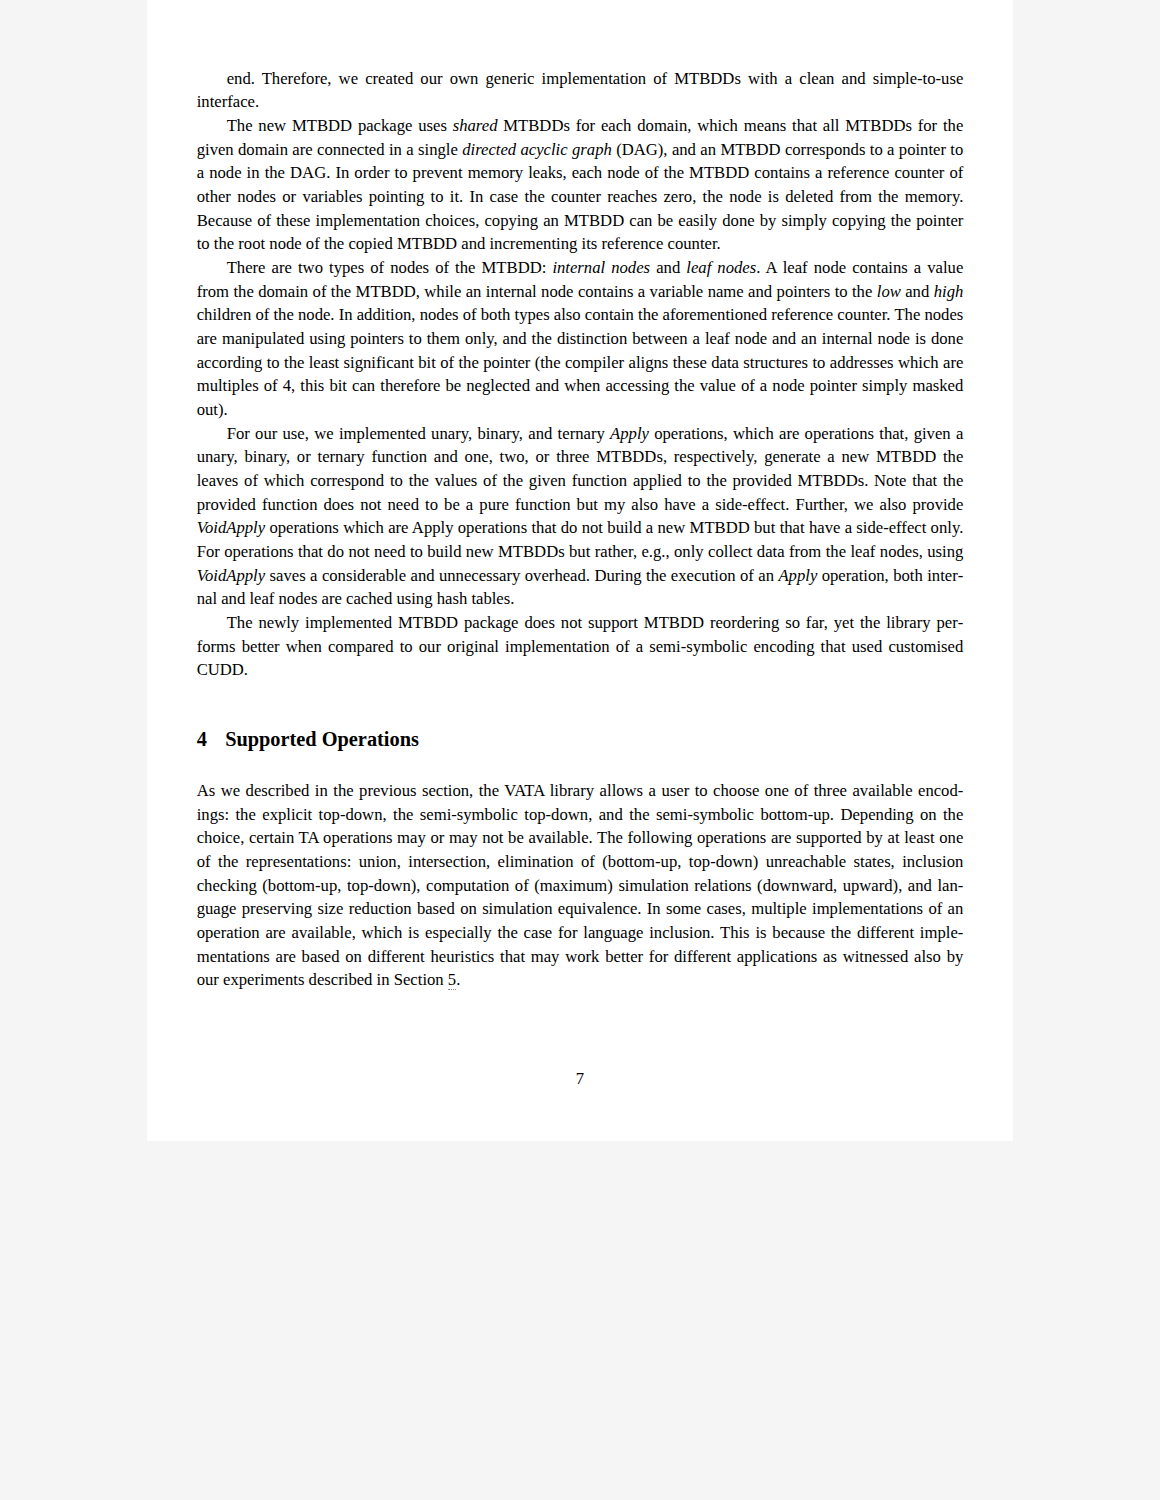end. Therefore, we created our own generic implementation of MTBDDs with a clean and simple-to-use interface.
The new MTBDD package uses shared MTBDDs for each domain, which means that all MTBDDs for the given domain are connected in a single directed acyclic graph (DAG), and an MTBDD corresponds to a pointer to a node in the DAG. In order to prevent memory leaks, each node of the MTBDD contains a reference counter of other nodes or variables pointing to it. In case the counter reaches zero, the node is deleted from the memory. Because of these implementation choices, copying an MTBDD can be easily done by simply copying the pointer to the root node of the copied MTBDD and incrementing its reference counter.
There are two types of nodes of the MTBDD: internal nodes and leaf nodes. A leaf node contains a value from the domain of the MTBDD, while an internal node contains a variable name and pointers to the low and high children of the node. In addition, nodes of both types also contain the aforementioned reference counter. The nodes are manipulated using pointers to them only, and the distinction between a leaf node and an internal node is done according to the least significant bit of the pointer (the compiler aligns these data structures to addresses which are multiples of 4, this bit can therefore be neglected and when accessing the value of a node pointer simply masked out).
For our use, we implemented unary, binary, and ternary Apply operations, which are operations that, given a unary, binary, or ternary function and one, two, or three MTBDDs, respectively, generate a new MTBDD the leaves of which correspond to the values of the given function applied to the provided MTBDDs. Note that the provided function does not need to be a pure function but my also have a side-effect. Further, we also provide VoidApply operations which are Apply operations that do not build a new MTBDD but that have a side-effect only. For operations that do not need to build new MTBDDs but rather, e.g., only collect data from the leaf nodes, using VoidApply saves a considerable and unnecessary overhead. During the execution of an Apply operation, both internal and leaf nodes are cached using hash tables.
The newly implemented MTBDD package does not support MTBDD reordering so far, yet the library performs better when compared to our original implementation of a semi-symbolic encoding that used customised CUDD.
4 Supported Operations
As we described in the previous section, the VATA library allows a user to choose one of three available encodings: the explicit top-down, the semi-symbolic top-down, and the semi-symbolic bottom-up. Depending on the choice, certain TA operations may or may not be available. The following operations are supported by at least one of the representations: union, intersection, elimination of (bottom-up, top-down) unreachable states, inclusion checking (bottom-up, top-down), computation of (maximum) simulation relations (downward, upward), and language preserving size reduction based on simulation equivalence. In some cases, multiple implementations of an operation are available, which is especially the case for language inclusion. This is because the different implementations are based on different heuristics that may work better for different applications as witnessed also by our experiments described in Section 5.
7